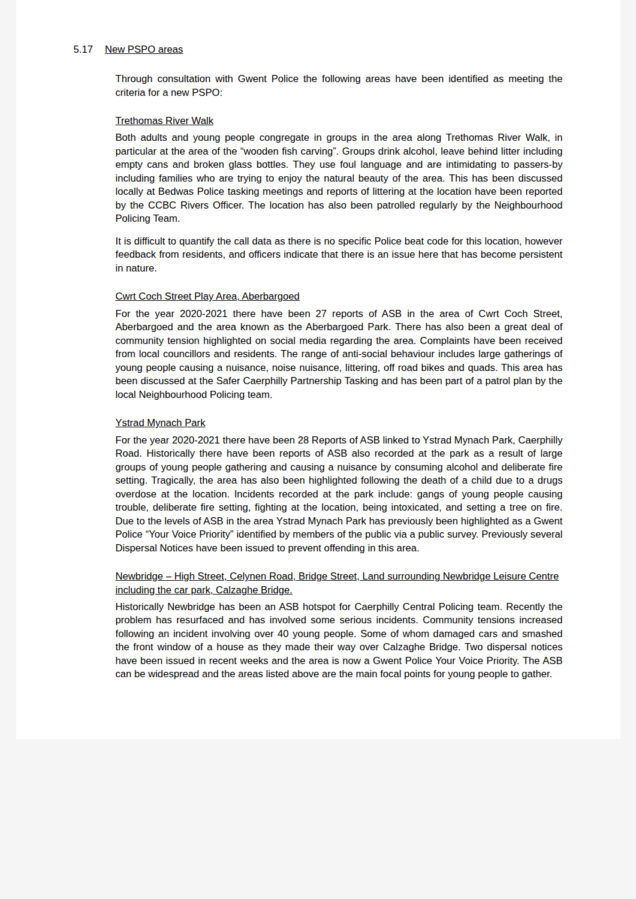5.17 New PSPO areas
Through consultation with Gwent Police the following areas have been identified as meeting the criteria for a new PSPO:
Trethomas River Walk
Both adults and young people congregate in groups in the area along Trethomas River Walk, in particular at the area of the “wooden fish carving”. Groups drink alcohol, leave behind litter including empty cans and broken glass bottles. They use foul language and are intimidating to passers-by including families who are trying to enjoy the natural beauty of the area. This has been discussed locally at Bedwas Police tasking meetings and reports of littering at the location have been reported by the CCBC Rivers Officer. The location has also been patrolled regularly by the Neighbourhood Policing Team.
It is difficult to quantify the call data as there is no specific Police beat code for this location, however feedback from residents, and officers indicate that there is an issue here that has become persistent in nature.
Cwrt Coch Street Play Area, Aberbargoed
For the year 2020-2021 there have been 27 reports of ASB in the area of Cwrt Coch Street, Aberbargoed and the area known as the Aberbargoed Park. There has also been a great deal of community tension highlighted on social media regarding the area. Complaints have been received from local councillors and residents. The range of anti-social behaviour includes large gatherings of young people causing a nuisance, noise nuisance, littering, off road bikes and quads. This area has been discussed at the Safer Caerphilly Partnership Tasking and has been part of a patrol plan by the local Neighbourhood Policing team.
Ystrad Mynach Park
For the year 2020-2021 there have been 28 Reports of ASB linked to Ystrad Mynach Park, Caerphilly Road. Historically there have been reports of ASB also recorded at the park as a result of large groups of young people gathering and causing a nuisance by consuming alcohol and deliberate fire setting. Tragically, the area has also been highlighted following the death of a child due to a drugs overdose at the location. Incidents recorded at the park include: gangs of young people causing trouble, deliberate fire setting, fighting at the location, being intoxicated, and setting a tree on fire. Due to the levels of ASB in the area Ystrad Mynach Park has previously been highlighted as a Gwent Police “Your Voice Priority” identified by members of the public via a public survey. Previously several Dispersal Notices have been issued to prevent offending in this area.
Newbridge – High Street, Celynen Road, Bridge Street, Land surrounding Newbridge Leisure Centre including the car park, Calzaghe Bridge.
Historically Newbridge has been an ASB hotspot for Caerphilly Central Policing team. Recently the problem has resurfaced and has involved some serious incidents. Community tensions increased following an incident involving over 40 young people. Some of whom damaged cars and smashed the front window of a house as they made their way over Calzaghe Bridge. Two dispersal notices have been issued in recent weeks and the area is now a Gwent Police Your Voice Priority. The ASB can be widespread and the areas listed above are the main focal points for young people to gather.